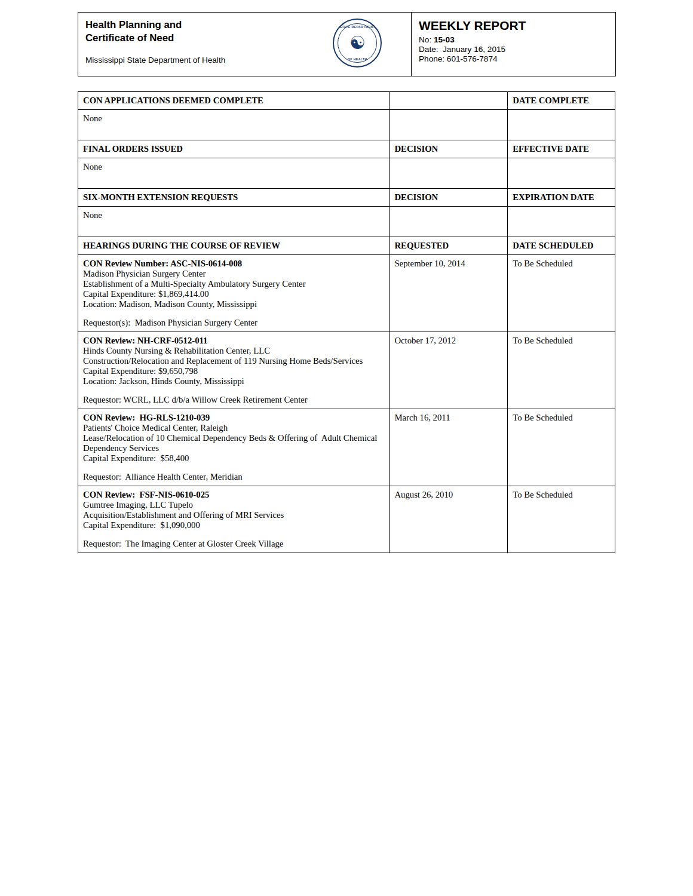Health Planning and
Certificate of Need
Mississippi State Department of Health
STATE DEPARTMENT
☯
OF HEALTH
WEEKLY REPORT
No: 15-03
Date: January 16, 2015
Phone: 601-576-7874
| CON Applications Deemed Complete | | Date Complete |
| --- | --- | --- |
| None | | |
| Final Orders Issued | Decision | Effective Date |
| None | | |
| Six-Month Extension Requests | Decision | Expiration Date |
| None | | |
| Hearings During the Course of Review | Requested | Date Scheduled |
| CON Review Number: ASC-NIS-0614-008 Madison Physician Surgery Center Establishment of a Multi-Specialty Ambulatory Surgery Center Capital Expenditure: $1,869,414.00 Location: Madison, Madison County, Mississippi Requestor(s): Madison Physician Surgery Center | September 10, 2014 | To Be Scheduled |
| CON Review: NH-CRF-0512-011 Hinds County Nursing & Rehabilitation Center, LLC Construction/Relocation and Replacement of 119 Nursing Home Beds/Services Capital Expenditure: $9,650,798 Location: Jackson, Hinds County, Mississippi Requestor: WCRL, LLC d/b/a Willow Creek Retirement Center | October 17, 2012 | To Be Scheduled |
| CON Review: HG-RLS-1210-039 Patients' Choice Medical Center, Raleigh Lease/Relocation of 10 Chemical Dependency Beds & Offering of Adult Chemical Dependency Services Capital Expenditure: $58,400 Requestor: Alliance Health Center, Meridian | March 16, 2011 | To Be Scheduled |
| CON Review: FSF-NIS-0610-025 Gumtree Imaging, LLC Tupelo Acquisition/Establishment and Offering of MRI Services Capital Expenditure: $1,090,000 Requestor: The Imaging Center at Gloster Creek Village | August 26, 2010 | To Be Scheduled |